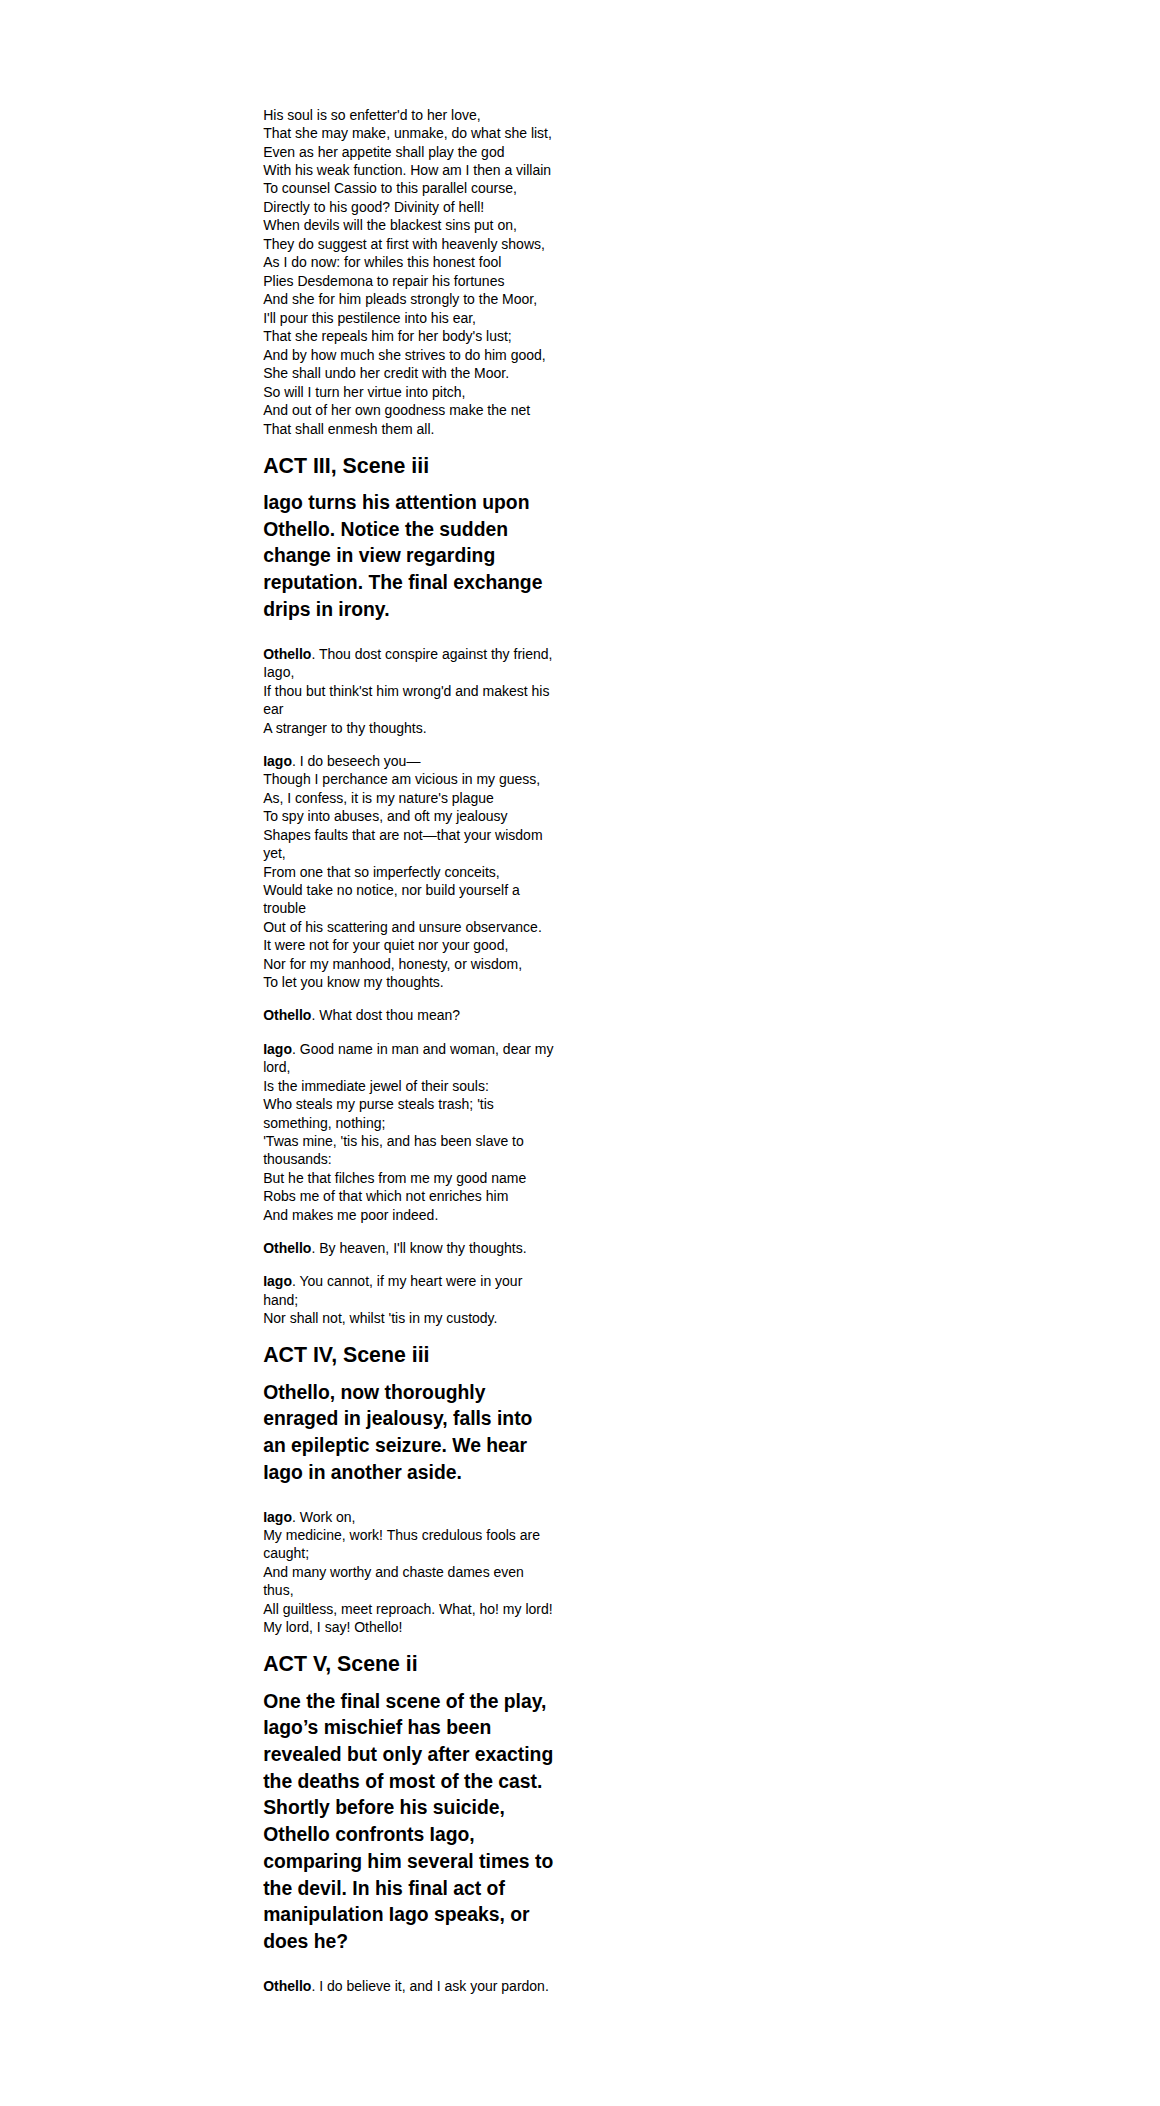His soul is so enfetter'd to her love,
That she may make, unmake, do what she list,
Even as her appetite shall play the god
With his weak function. How am I then a villain
To counsel Cassio to this parallel course,
Directly to his good? Divinity of hell!
When devils will the blackest sins put on,
They do suggest at first with heavenly shows,
As I do now: for whiles this honest fool
Plies Desdemona to repair his fortunes
And she for him pleads strongly to the Moor,
I'll pour this pestilence into his ear,
That she repeals him for her body's lust;
And by how much she strives to do him good,
She shall undo her credit with the Moor.
So will I turn her virtue into pitch,
And out of her own goodness make the net
That shall enmesh them all.
ACT III, Scene iii
Iago turns his attention upon Othello. Notice the sudden change in view regarding reputation. The final exchange drips in irony.
Othello. Thou dost conspire against thy friend, Iago,
If thou but think'st him wrong'd and makest his ear
A stranger to thy thoughts.
Iago. I do beseech you—
Though I perchance am vicious in my guess,
As, I confess, it is my nature's plague
To spy into abuses, and oft my jealousy
Shapes faults that are not—that your wisdom yet,
From one that so imperfectly conceits,
Would take no notice, nor build yourself a trouble
Out of his scattering and unsure observance.
It were not for your quiet nor your good,
Nor for my manhood, honesty, or wisdom,
To let you know my thoughts.
Othello. What dost thou mean?
Iago. Good name in man and woman, dear my lord,
Is the immediate jewel of their souls:
Who steals my purse steals trash; 'tis something, nothing;
'Twas mine, 'tis his, and has been slave to thousands:
But he that filches from me my good name
Robs me of that which not enriches him
And makes me poor indeed.
Othello. By heaven, I'll know thy thoughts.
Iago. You cannot, if my heart were in your hand;
Nor shall not, whilst 'tis in my custody.
ACT IV, Scene iii
Othello, now thoroughly enraged in jealousy, falls into an epileptic seizure. We hear Iago in another aside.
Iago. Work on,
My medicine, work! Thus credulous fools are caught;
And many worthy and chaste dames even thus,
All guiltless, meet reproach. What, ho! my lord!
My lord, I say! Othello!
ACT V, Scene ii
One the final scene of the play, Iago’s mischief has been revealed but only after exacting the deaths of most of the cast. Shortly before his suicide, Othello confronts Iago, comparing him several times to the devil. In his final act of manipulation Iago speaks, or does he?
Othello. I do believe it, and I ask your pardon.